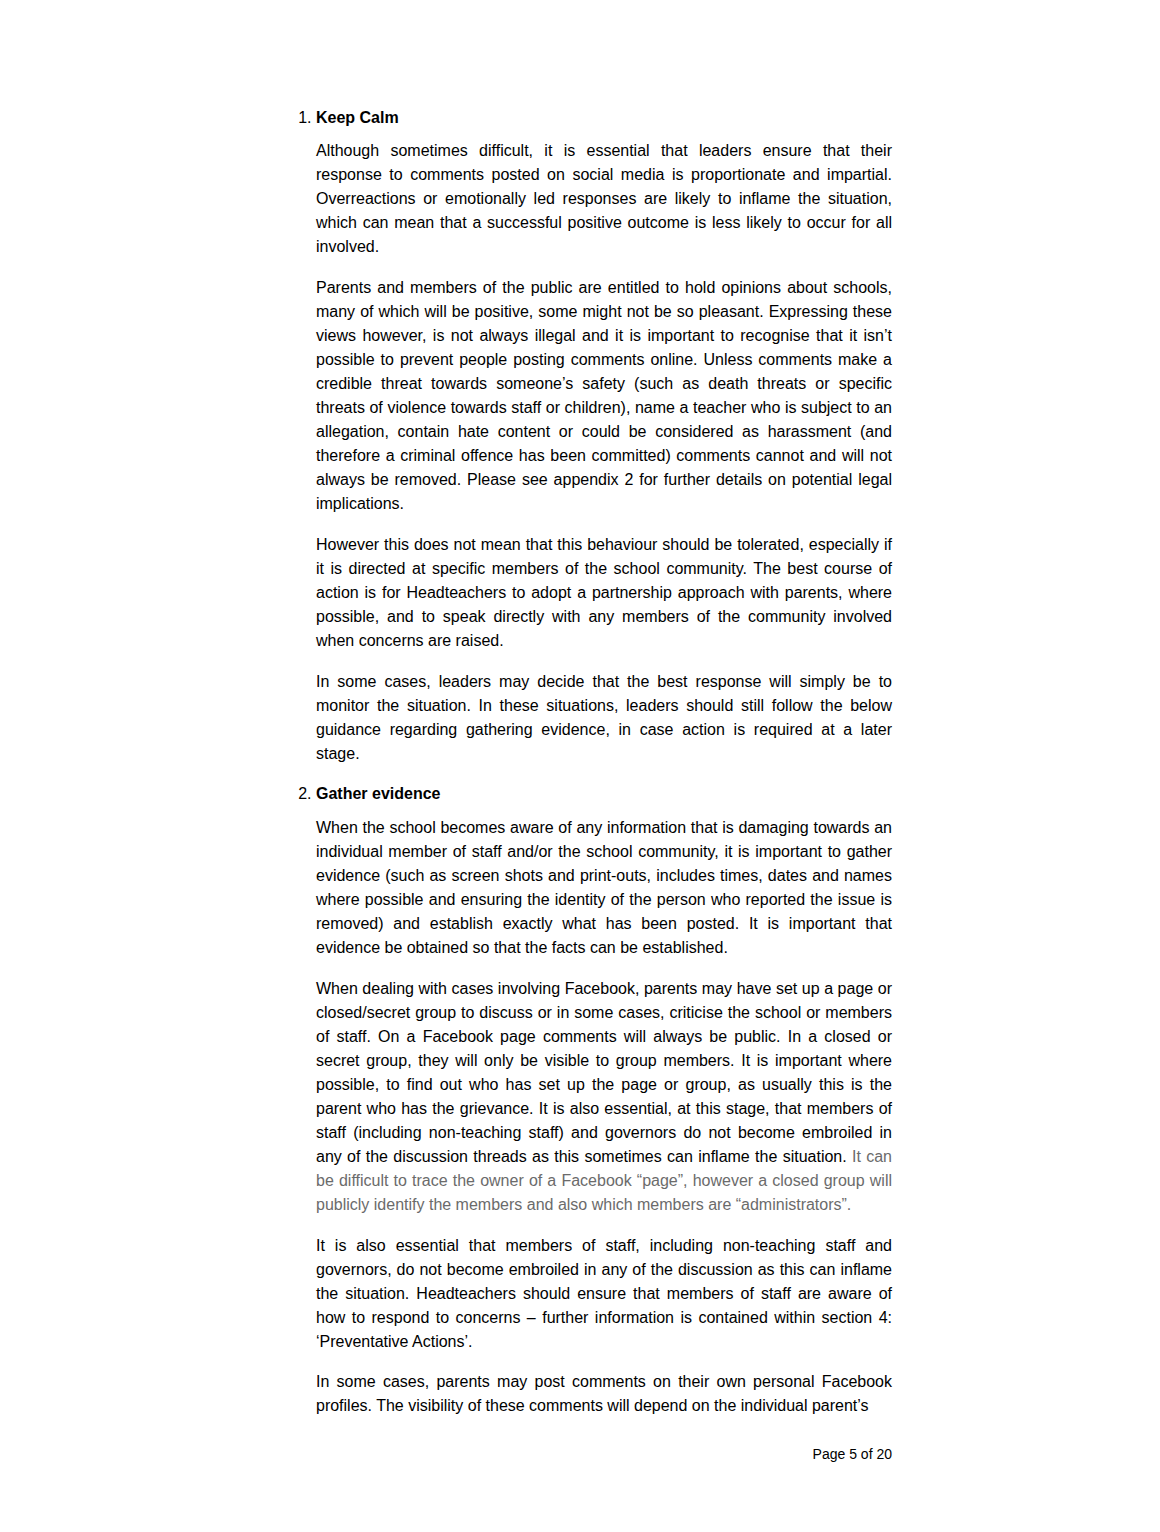Keep Calm
Although sometimes difficult, it is essential that leaders ensure that their response to comments posted on social media is proportionate and impartial. Overreactions or emotionally led responses are likely to inflame the situation, which can mean that a successful positive outcome is less likely to occur for all involved.
Parents and members of the public are entitled to hold opinions about schools, many of which will be positive, some might not be so pleasant. Expressing these views however, is not always illegal and it is important to recognise that it isn’t possible to prevent people posting comments online. Unless comments make a credible threat towards someone’s safety (such as death threats or specific threats of violence towards staff or children), name a teacher who is subject to an allegation, contain hate content or could be considered as harassment (and therefore a criminal offence has been committed) comments cannot and will not always be removed. Please see appendix 2 for further details on potential legal implications.
However this does not mean that this behaviour should be tolerated, especially if it is directed at specific members of the school community. The best course of action is for Headteachers to adopt a partnership approach with parents, where possible, and to speak directly with any members of the community involved when concerns are raised.
In some cases, leaders may decide that the best response will simply be to monitor the situation. In these situations, leaders should still follow the below guidance regarding gathering evidence, in case action is required at a later stage.
Gather evidence
When the school becomes aware of any information that is damaging towards an individual member of staff and/or the school community, it is important to gather evidence (such as screen shots and print-outs, includes times, dates and names where possible and ensuring the identity of the person who reported the issue is removed) and establish exactly what has been posted. It is important that evidence be obtained so that the facts can be established.
When dealing with cases involving Facebook, parents may have set up a page or closed/secret group to discuss or in some cases, criticise the school or members of staff. On a Facebook page comments will always be public. In a closed or secret group, they will only be visible to group members. It is important where possible, to find out who has set up the page or group, as usually this is the parent who has the grievance. It is also essential, at this stage, that members of staff (including non-teaching staff) and governors do not become embroiled in any of the discussion threads as this sometimes can inflame the situation. It can be difficult to trace the owner of a Facebook “page”, however a closed group will publicly identify the members and also which members are “administrators”.
It is also essential that members of staff, including non-teaching staff and governors, do not become embroiled in any of the discussion as this can inflame the situation. Headteachers should ensure that members of staff are aware of how to respond to concerns – further information is contained within section 4: ‘Preventative Actions’.
In some cases, parents may post comments on their own personal Facebook profiles. The visibility of these comments will depend on the individual parent’s
Page 5 of 20